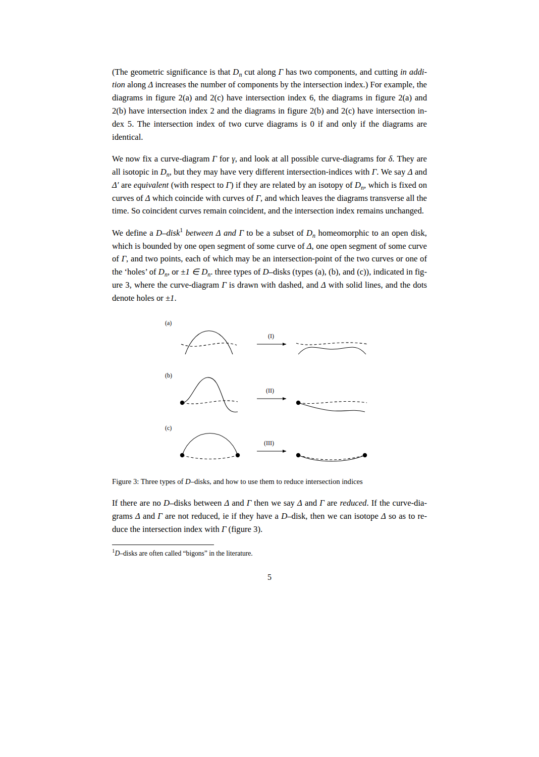(The geometric significance is that Dn cut along Γ has two components, and cutting in addition along Δ increases the number of components by the intersection index.) For example, the diagrams in figure 2(a) and 2(c) have intersection index 6, the diagrams in figure 2(a) and 2(b) have intersection index 2 and the diagrams in figure 2(b) and 2(c) have intersection index 5. The intersection index of two curve diagrams is 0 if and only if the diagrams are identical.
We now fix a curve-diagram Γ for γ, and look at all possible curve-diagrams for δ. They are all isotopic in Dn, but they may have very different intersection-indices with Γ. We say Δ and Δ′ are equivalent (with respect to Γ) if they are related by an isotopy of Dn, which is fixed on curves of Δ which coincide with curves of Γ, and which leaves the diagrams transverse all the time. So coincident curves remain coincident, and the intersection index remains unchanged.
We define a D–disk1 between Δ and Γ to be a subset of Dn homeomorphic to an open disk, which is bounded by one open segment of some curve of Δ, one open segment of some curve of Γ, and two points, each of which may be an intersection-point of the two curves or one of the ‘holes’ of Dn, or ±1 ∈ Dn. three types of D–disks (types (a), (b), and (c)), indicated in figure 3, where the curve-diagram Γ is drawn with dashed, and Δ with solid lines, and the dots denote holes or ±1.
(a) (I) (b) (II) (c) (III)
Figure 3: Three types of D–disks, and how to use them to reduce intersection indices
If there are no D–disks between Δ and Γ then we say Δ and Γ are reduced. If the curve-diagrams Δ and Γ are not reduced, ie if they have a D–disk, then we can isotope Δ so as to reduce the intersection index with Γ (figure 3).
1D–disks are often called “bigons” in the literature.
5